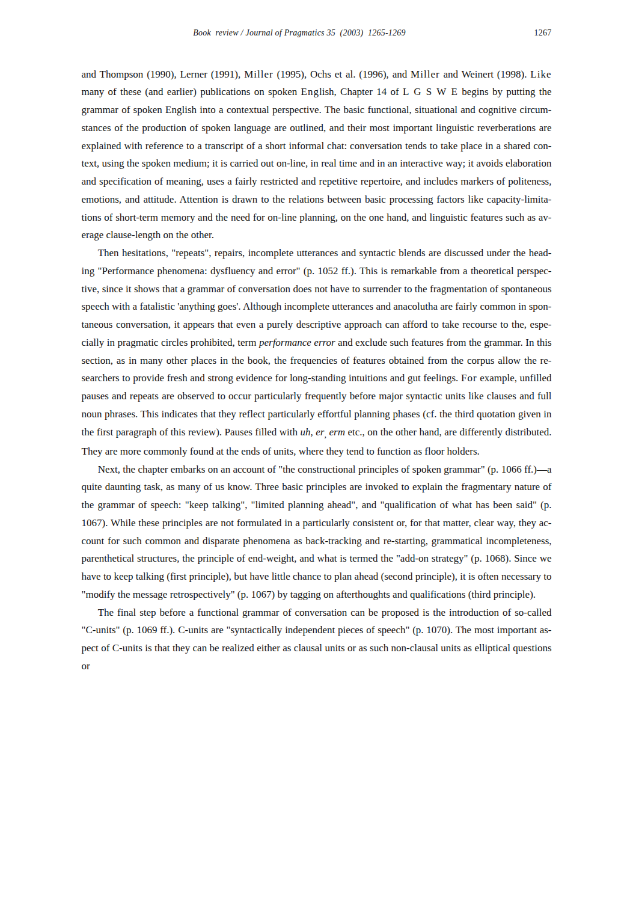Book review / Journal of Pragmatics 35 (2003) 1265-1269 1267
and Thompson (1990), Lerner (1991), Miller (1995), Ochs et al. (1996), and Miller and Weinert (1998). Like many of these (and earlier) publications on spoken English, Chapter 14 of L G S W E begins by putting the grammar of spoken English into a contextual perspective. The basic functional, situational and cognitive circumstances of the production of spoken language are outlined, and their most important linguistic reverberations are explained with reference to a transcript of a short informal chat: conversation tends to take place in a shared context, using the spoken medium; it is carried out on-line, in real time and in an interactive way; it avoids elaboration and specification of meaning, uses a fairly restricted and repetitive repertoire, and includes markers of politeness, emotions, and attitude. Attention is drawn to the relations between basic processing factors like capacity-limitations of short-term memory and the need for on-line planning, on the one hand, and linguistic features such as average clause-length on the other.
Then hesitations, "repeats", repairs, incomplete utterances and syntactic blends are discussed under the heading "Performance phenomena: dysfluency and error" (p. 1052 ff.). This is remarkable from a theoretical perspective, since it shows that a grammar of conversation does not have to surrender to the fragmentation of spontaneous speech with a fatalistic 'anything goes'. Although incomplete utterances and anacolutha are fairly common in spontaneous conversation, it appears that even a purely descriptive approach can afford to take recourse to the, especially in pragmatic circles prohibited, term performance error and exclude such features from the grammar. In this section, as in many other places in the book, the frequencies of features obtained from the corpus allow the researchers to provide fresh and strong evidence for long-standing intuitions and gut feelings. For example, unfilled pauses and repeats are observed to occur particularly frequently before major syntactic units like clauses and full noun phrases. This indicates that they reflect particularly effortful planning phases (cf. the third quotation given in the first paragraph of this review). Pauses filled with uh, er, erm etc., on the other hand, are differently distributed. They are more commonly found at the ends of units, where they tend to function as floor holders.
Next, the chapter embarks on an account of "the constructional principles of spoken grammar" (p. 1066 ff.)—a quite daunting task, as many of us know. Three basic principles are invoked to explain the fragmentary nature of the grammar of speech: "keep talking", "limited planning ahead", and "qualification of what has been said" (p. 1067). While these principles are not formulated in a particularly consistent or, for that matter, clear way, they account for such common and disparate phenomena as back-tracking and re-starting, grammatical incompleteness, parenthetical structures, the principle of end-weight, and what is termed the "add-on strategy" (p. 1068). Since we have to keep talking (first principle), but have little chance to plan ahead (second principle), it is often necessary to "modify the message retrospectively" (p. 1067) by tagging on afterthoughts and qualifications (third principle).
The final step before a functional grammar of conversation can be proposed is the introduction of so-called "C-units" (p. 1069 ff.). C-units are "syntactically independent pieces of speech" (p. 1070). The most important aspect of C-units is that they can be realized either as clausal units or as such non-clausal units as elliptical questions or